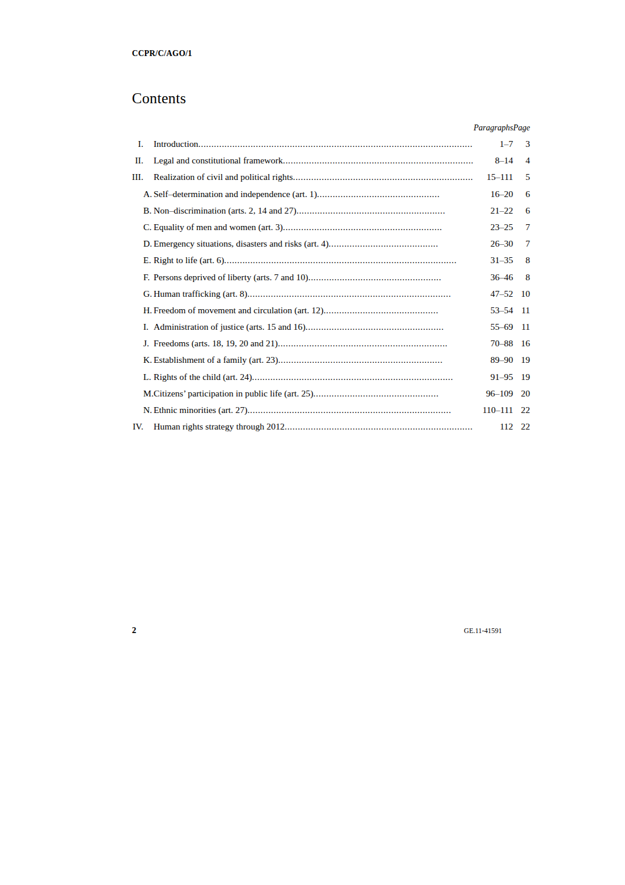CCPR/C/AGO/1
Contents
| | | | Paragraphs | Page |
| I. | | Introduction ......................................................................................................... | 1–7 | 3 |
| II. | | Legal and constitutional framework ......................................................................... | 8–14 | 4 |
| III. | | Realization of civil and political rights ..................................................................... | 15–111 | 5 |
| | A. | Self–determination and independence (art. 1) ............................................... | 16–20 | 6 |
| | B. | Non–discrimination (arts. 2, 14 and 27) ......................................................... | 21–22 | 6 |
| | C. | Equality of men and women (art. 3) ............................................................. | 23–25 | 7 |
| | D. | Emergency situations, disasters and risks (art. 4) .......................................... | 26–30 | 7 |
| | E. | Right to life (art. 6) ......................................................................................... | 31–35 | 8 |
| | F. | Persons deprived of liberty (arts. 7 and 10) ................................................... | 36–46 | 8 |
| | G. | Human trafficking (art. 8) .............................................................................. | 47–52 | 10 |
| | H. | Freedom of movement and circulation (art. 12) ............................................ | 53–54 | 11 |
| | I. | Administration of justice (arts. 15 and 16) ..................................................... | 55–69 | 11 |
| | J. | Freedoms (arts. 18, 19, 20 and 21) ................................................................. | 70–88 | 16 |
| | K. | Establishment of a family (art. 23) ............................................................... | 89–90 | 19 |
| | L. | Rights of the child (art. 24) ............................................................................. | 91–95 | 19 |
| | M. | Citizens’ participation in public life (art. 25) ................................................ | 96–109 | 20 |
| | N. | Ethnic minorities (art. 27) .............................................................................. | 110–111 | 22 |
| IV. | | Human rights strategy through 2012 ........................................................................ | 112 | 22 |
2
GE.11-41591